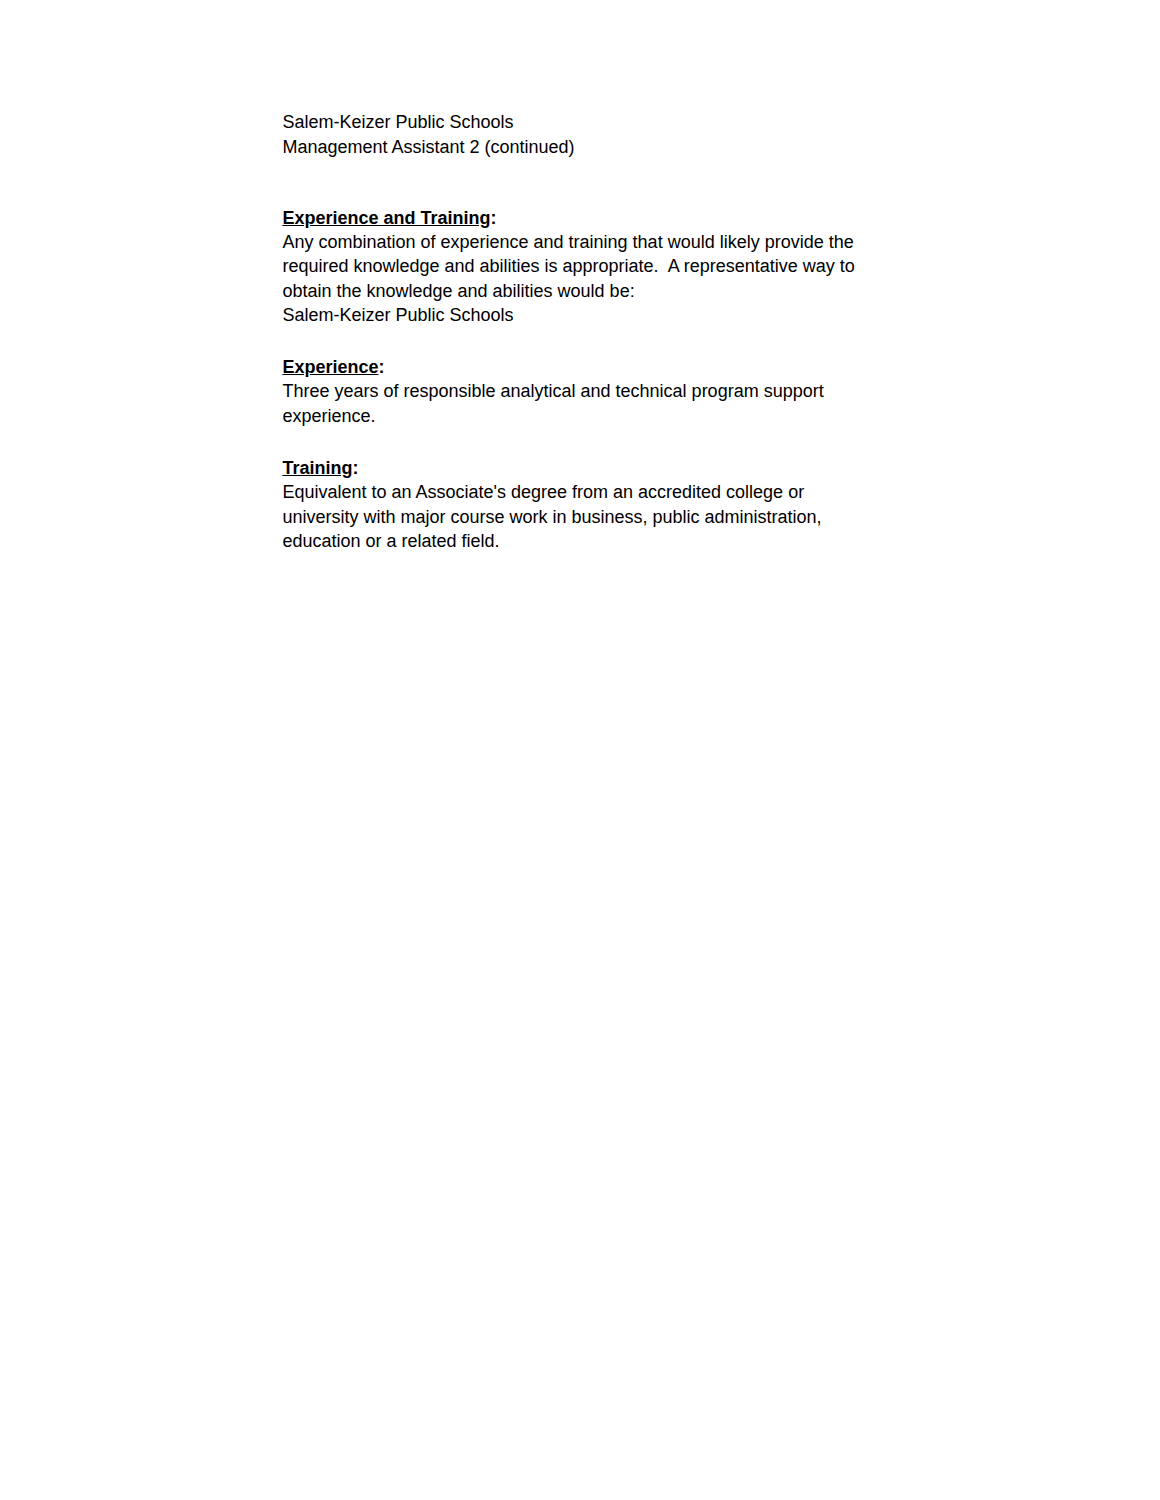Salem-Keizer Public Schools
Management Assistant 2 (continued)
Experience and Training:
Any combination of experience and training that would likely provide the required knowledge and abilities is appropriate. A representative way to obtain the knowledge and abilities would be:
Salem-Keizer Public Schools
Experience:
Three years of responsible analytical and technical program support experience.
Training:
Equivalent to an Associate's degree from an accredited college or university with major course work in business, public administration, education or a related field.